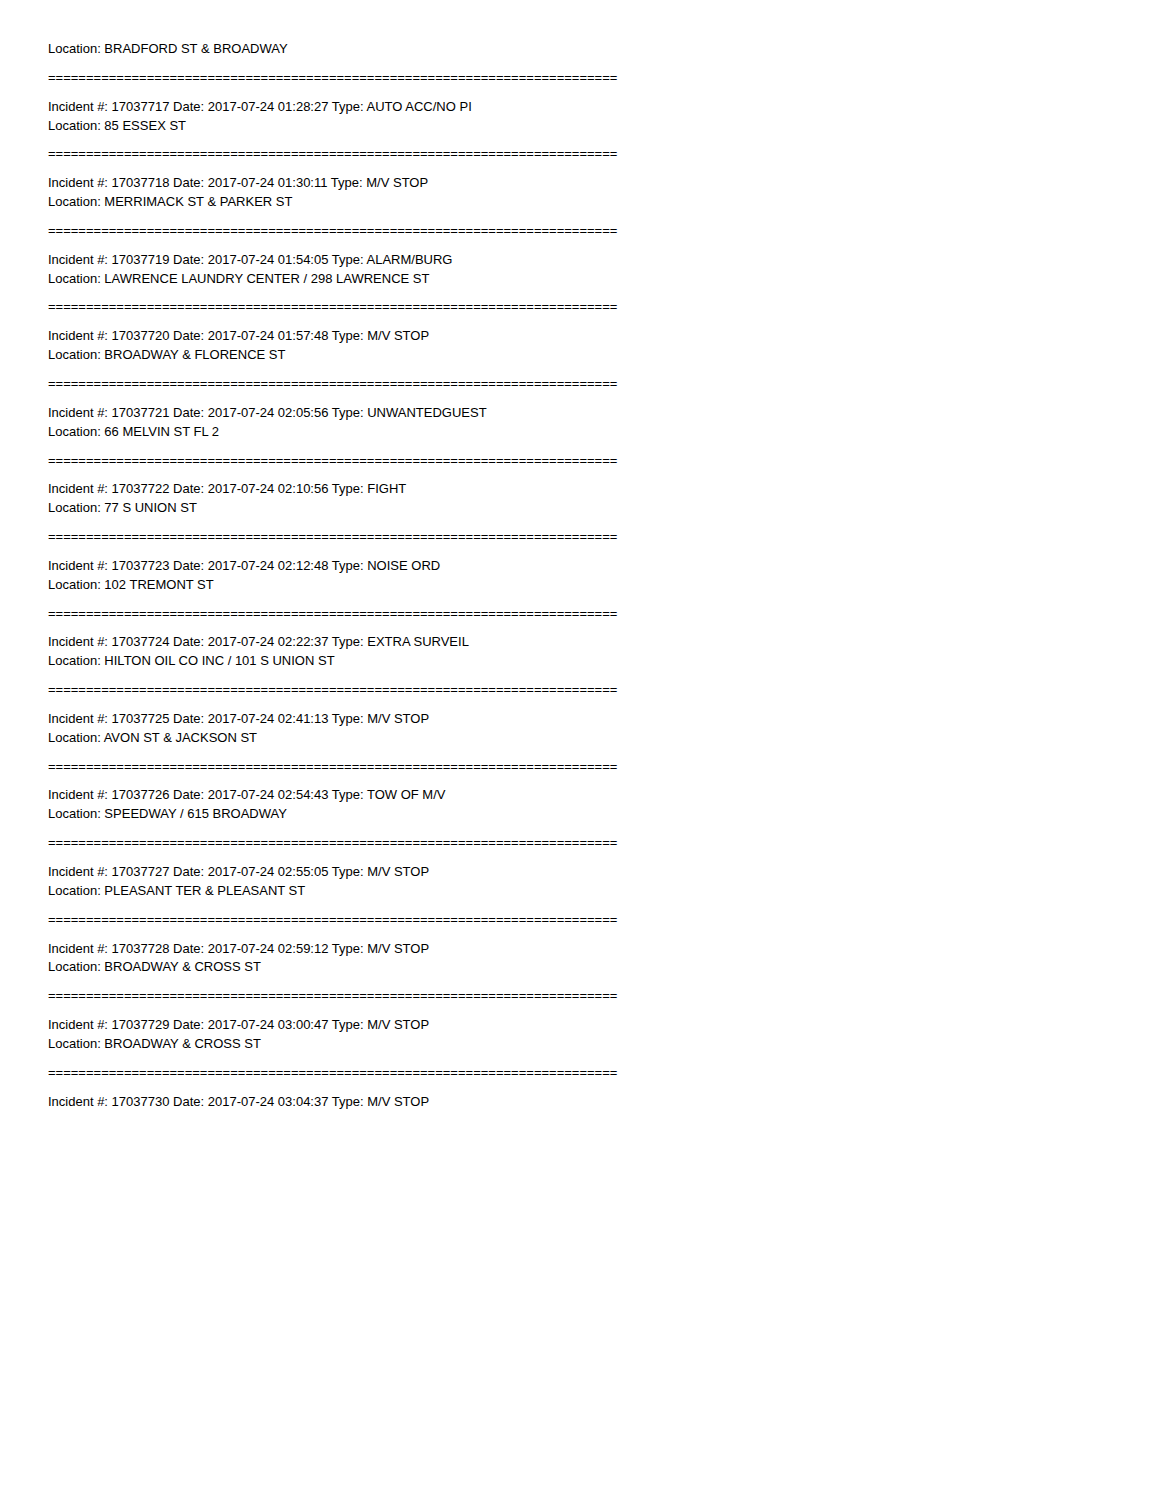Location: BRADFORD ST & BROADWAY
===========================================================================
Incident #: 17037717 Date: 2017-07-24 01:28:27 Type: AUTO ACC/NO PI
Location: 85 ESSEX ST
===========================================================================
Incident #: 17037718 Date: 2017-07-24 01:30:11 Type: M/V STOP
Location: MERRIMACK ST & PARKER ST
===========================================================================
Incident #: 17037719 Date: 2017-07-24 01:54:05 Type: ALARM/BURG
Location: LAWRENCE LAUNDRY CENTER / 298 LAWRENCE ST
===========================================================================
Incident #: 17037720 Date: 2017-07-24 01:57:48 Type: M/V STOP
Location: BROADWAY & FLORENCE ST
===========================================================================
Incident #: 17037721 Date: 2017-07-24 02:05:56 Type: UNWANTEDGUEST
Location: 66 MELVIN ST FL 2
===========================================================================
Incident #: 17037722 Date: 2017-07-24 02:10:56 Type: FIGHT
Location: 77 S UNION ST
===========================================================================
Incident #: 17037723 Date: 2017-07-24 02:12:48 Type: NOISE ORD
Location: 102 TREMONT ST
===========================================================================
Incident #: 17037724 Date: 2017-07-24 02:22:37 Type: EXTRA SURVEIL
Location: HILTON OIL CO INC / 101 S UNION ST
===========================================================================
Incident #: 17037725 Date: 2017-07-24 02:41:13 Type: M/V STOP
Location: AVON ST & JACKSON ST
===========================================================================
Incident #: 17037726 Date: 2017-07-24 02:54:43 Type: TOW OF M/V
Location: SPEEDWAY / 615 BROADWAY
===========================================================================
Incident #: 17037727 Date: 2017-07-24 02:55:05 Type: M/V STOP
Location: PLEASANT TER & PLEASANT ST
===========================================================================
Incident #: 17037728 Date: 2017-07-24 02:59:12 Type: M/V STOP
Location: BROADWAY & CROSS ST
===========================================================================
Incident #: 17037729 Date: 2017-07-24 03:00:47 Type: M/V STOP
Location: BROADWAY & CROSS ST
===========================================================================
Incident #: 17037730 Date: 2017-07-24 03:04:37 Type: M/V STOP